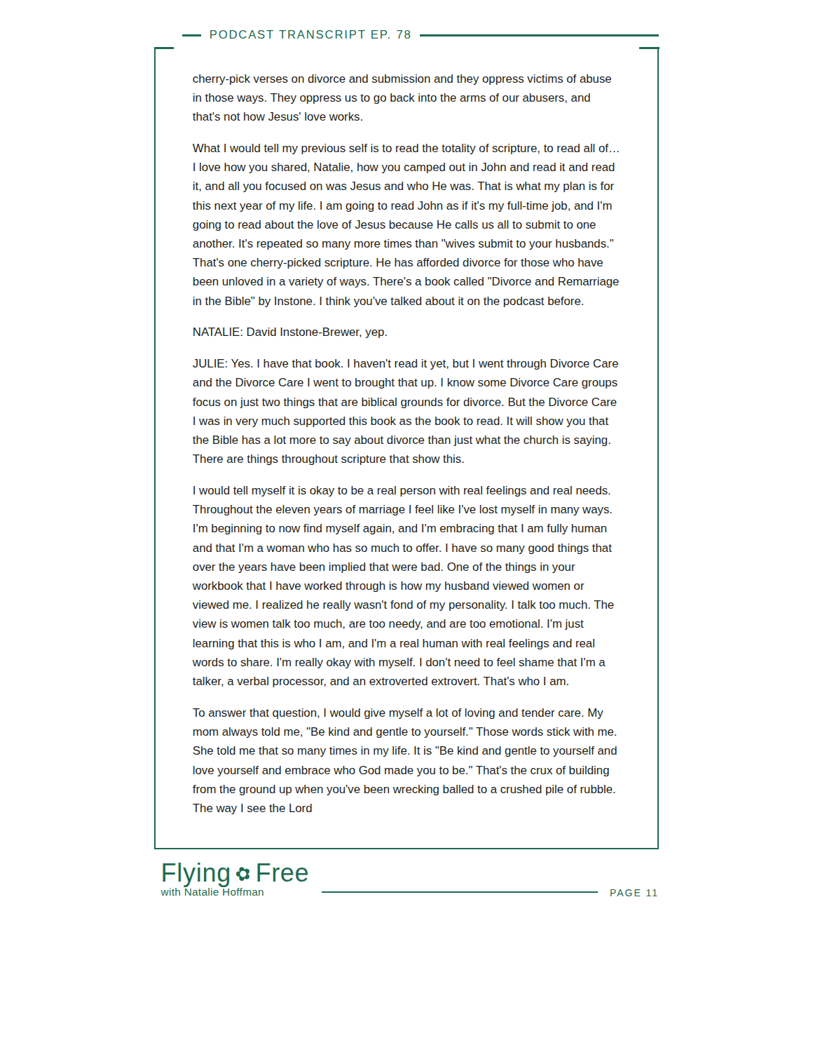Podcast Transcript Ep. 78
cherry-pick verses on divorce and submission and they oppress victims of abuse in those ways. They oppress us to go back into the arms of our abusers, and that's not how Jesus' love works.
What I would tell my previous self is to read the totality of scripture, to read all of… I love how you shared, Natalie, how you camped out in John and read it and read it, and all you focused on was Jesus and who He was. That is what my plan is for this next year of my life. I am going to read John as if it's my full-time job, and I'm going to read about the love of Jesus because He calls us all to submit to one another. It's repeated so many more times than "wives submit to your husbands." That's one cherry-picked scripture. He has afforded divorce for those who have been unloved in a variety of ways. There's a book called "Divorce and Remarriage in the Bible" by Instone. I think you've talked about it on the podcast before.
NATALIE: David Instone-Brewer, yep.
JULIE: Yes. I have that book. I haven't read it yet, but I went through Divorce Care and the Divorce Care I went to brought that up. I know some Divorce Care groups focus on just two things that are biblical grounds for divorce. But the Divorce Care I was in very much supported this book as the book to read. It will show you that the Bible has a lot more to say about divorce than just what the church is saying. There are things throughout scripture that show this.
I would tell myself it is okay to be a real person with real feelings and real needs. Throughout the eleven years of marriage I feel like I've lost myself in many ways. I'm beginning to now find myself again, and I'm embracing that I am fully human and that I'm a woman who has so much to offer. I have so many good things that over the years have been implied that were bad. One of the things in your workbook that I have worked through is how my husband viewed women or viewed me. I realized he really wasn't fond of my personality. I talk too much. The view is women talk too much, are too needy, and are too emotional. I'm just learning that this is who I am, and I'm a real human with real feelings and real words to share. I'm really okay with myself. I don't need to feel shame that I'm a talker, a verbal processor, and an extroverted extrovert. That's who I am.
To answer that question, I would give myself a lot of loving and tender care. My mom always told me, "Be kind and gentle to yourself." Those words stick with me. She told me that so many times in my life. It is "Be kind and gentle to yourself and love yourself and embrace who God made you to be." That's the crux of building from the ground up when you've been wrecking balled to a crushed pile of rubble. The way I see the Lord
Flying✿Free
with Natalie Hoffman
PAGE 11